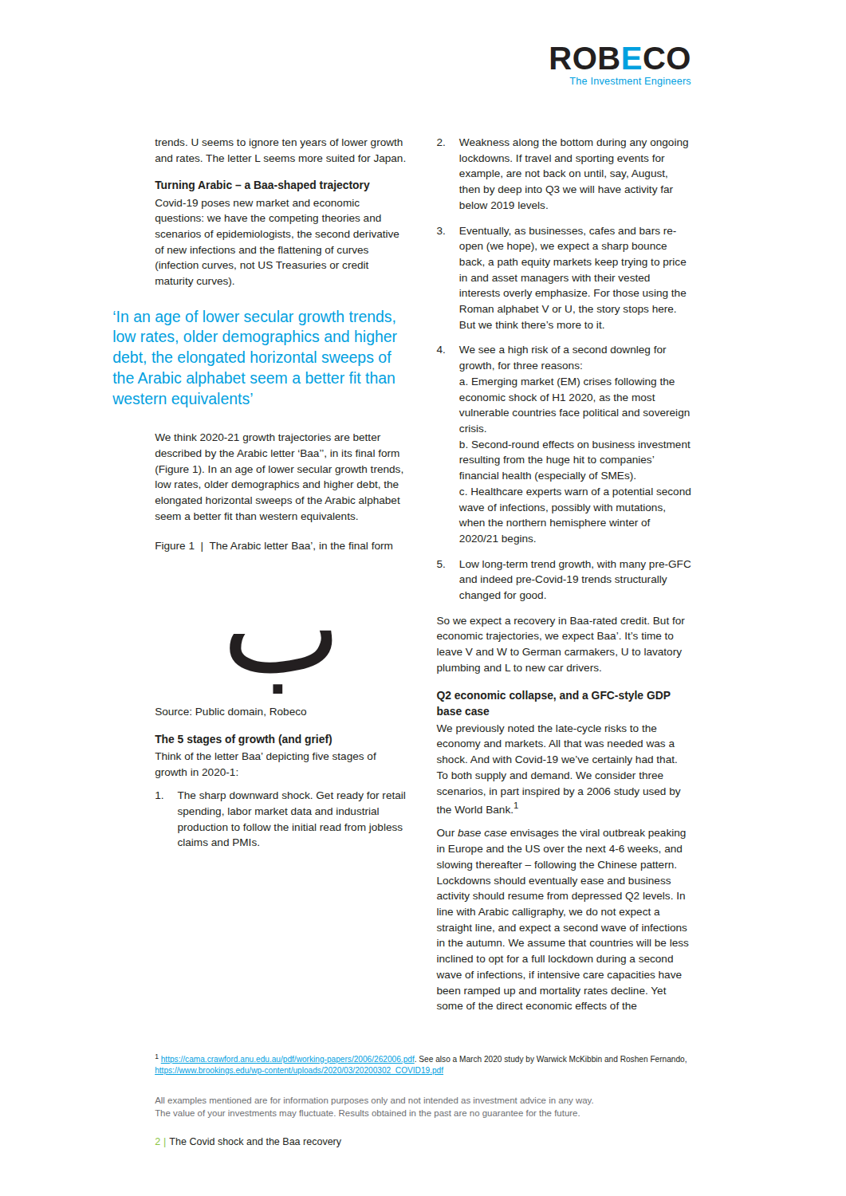ROBECO
The Investment Engineers
trends. U seems to ignore ten years of lower growth and rates. The letter L seems more suited for Japan.
Turning Arabic – a Baa-shaped trajectory
Covid-19 poses new market and economic questions: we have the competing theories and scenarios of epidemiologists, the second derivative of new infections and the flattening of curves (infection curves, not US Treasuries or credit maturity curves).
‘In an age of lower secular growth trends, low rates, older demographics and higher debt, the elongated horizontal sweeps of the Arabic alphabet seem a better fit than western equivalents’
We think 2020-21 growth trajectories are better described by the Arabic letter ‘Baa’’, in its final form (Figure 1). In an age of lower secular growth trends, low rates, older demographics and higher debt, the elongated horizontal sweeps of the Arabic alphabet seem a better fit than western equivalents.
Figure 1 | The Arabic letter Baa’, in the final form
ب
Source: Public domain, Robeco
The 5 stages of growth (and grief)
Think of the letter Baa’ depicting five stages of growth in 2020-1:
The sharp downward shock. Get ready for retail spending, labor market data and industrial production to follow the initial read from jobless claims and PMIs.
Weakness along the bottom during any ongoing lockdowns. If travel and sporting events for example, are not back on until, say, August, then by deep into Q3 we will have activity far below 2019 levels.
Eventually, as businesses, cafes and bars re-open (we hope), we expect a sharp bounce back, a path equity markets keep trying to price in and asset managers with their vested interests overly emphasize. For those using the Roman alphabet V or U, the story stops here. But we think there’s more to it.
We see a high risk of a second downleg for growth, for three reasons:
a. Emerging market (EM) crises following the economic shock of H1 2020, as the most vulnerable countries face political and sovereign crisis. b. Second-round effects on business investment resulting from the huge hit to companies’ financial health (especially of SMEs). c. Healthcare experts warn of a potential second wave of infections, possibly with mutations, when the northern hemisphere winter of 2020/21 begins.
Low long-term trend growth, with many pre-GFC and indeed pre-Covid-19 trends structurally changed for good.
So we expect a recovery in Baa-rated credit. But for economic trajectories, we expect Baa’. It’s time to leave V and W to German carmakers, U to lavatory plumbing and L to new car drivers.
Q2 economic collapse, and a GFC-style GDP base case
We previously noted the late-cycle risks to the economy and markets. All that was needed was a shock. And with Covid-19 we’ve certainly had that. To both supply and demand. We consider three scenarios, in part inspired by a 2006 study used by the World Bank.1
Our base case envisages the viral outbreak peaking in Europe and the US over the next 4-6 weeks, and slowing thereafter – following the Chinese pattern. Lockdowns should eventually ease and business activity should resume from depressed Q2 levels. In line with Arabic calligraphy, we do not expect a straight line, and expect a second wave of infections in the autumn. We assume that countries will be less inclined to opt for a full lockdown during a second wave of infections, if intensive care capacities have been ramped up and mortality rates decline. Yet some of the direct economic effects of the
1 https://cama.crawford.anu.edu.au/pdf/working-papers/2006/262006.pdf. See also a March 2020 study by Warwick McKibbin and Roshen Fernando,
https://www.brookings.edu/wp-content/uploads/2020/03/20200302_COVID19.pdf
All examples mentioned are for information purposes only and not intended as investment advice in any way.
The value of your investments may fluctuate. Results obtained in the past are no guarantee for the future.
2|The Covid shock and the Baa recovery